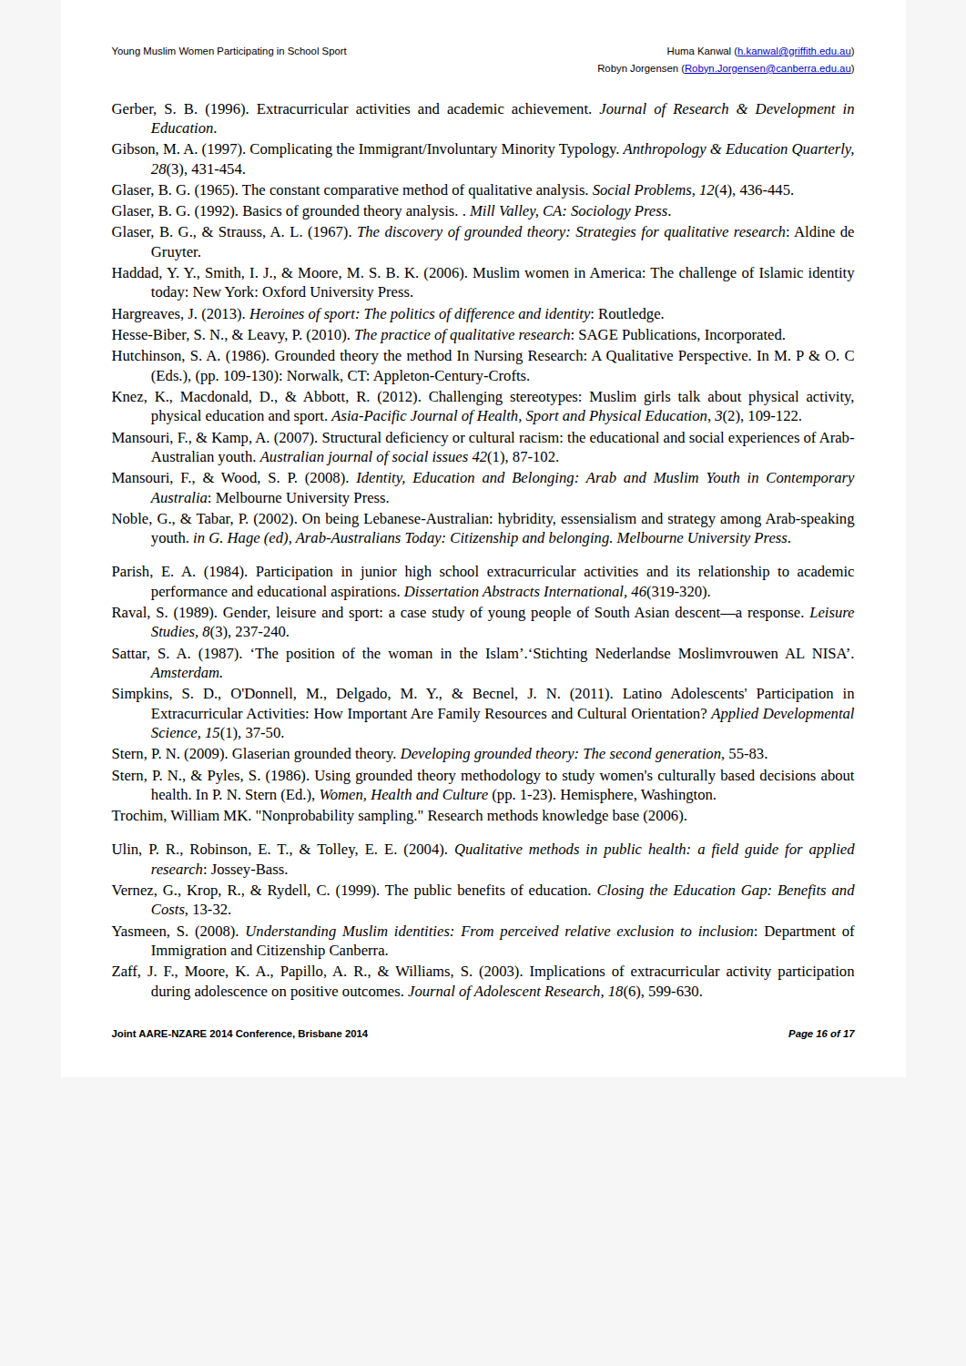Young Muslim Women Participating in School Sport Huma Kanwal (h.kanwal@griffith.edu.au)
Robyn Jorgensen (Robyn.Jorgensen@canberra.edu.au)
Gerber, S. B. (1996). Extracurricular activities and academic achievement. Journal of Research & Development in Education.
Gibson, M. A. (1997). Complicating the Immigrant/Involuntary Minority Typology. Anthropology & Education Quarterly, 28(3), 431-454.
Glaser, B. G. (1965). The constant comparative method of qualitative analysis. Social Problems, 12(4), 436-445.
Glaser, B. G. (1992). Basics of grounded theory analysis. . Mill Valley, CA: Sociology Press.
Glaser, B. G., & Strauss, A. L. (1967). The discovery of grounded theory: Strategies for qualitative research: Aldine de Gruyter.
Haddad, Y. Y., Smith, I. J., & Moore, M. S. B. K. (2006). Muslim women in America: The challenge of Islamic identity today: New York: Oxford University Press.
Hargreaves, J. (2013). Heroines of sport: The politics of difference and identity: Routledge.
Hesse-Biber, S. N., & Leavy, P. (2010). The practice of qualitative research: SAGE Publications, Incorporated.
Hutchinson, S. A. (1986). Grounded theory the method In Nursing Research: A Qualitative Perspective. In M. P & O. C (Eds.), (pp. 109-130): Norwalk, CT: Appleton-Century-Crofts.
Knez, K., Macdonald, D., & Abbott, R. (2012). Challenging stereotypes: Muslim girls talk about physical activity, physical education and sport. Asia-Pacific Journal of Health, Sport and Physical Education, 3(2), 109-122.
Mansouri, F., & Kamp, A. (2007). Structural deficiency or cultural racism: the educational and social experiences of Arab-Australian youth. Australian journal of social issues 42(1), 87-102.
Mansouri, F., & Wood, S. P. (2008). Identity, Education and Belonging: Arab and Muslim Youth in Contemporary Australia: Melbourne University Press.
Noble, G., & Tabar, P. (2002). On being Lebanese-Australian: hybridity, essensialism and strategy among Arab-speaking youth. in G. Hage (ed), Arab-Australians Today: Citizenship and belonging. Melbourne University Press.
Parish, E. A. (1984). Participation in junior high school extracurricular activities and its relationship to academic performance and educational aspirations. Dissertation Abstracts International, 46(319-320).
Raval, S. (1989). Gender, leisure and sport: a case study of young people of South Asian descent—a response. Leisure Studies, 8(3), 237-240.
Sattar, S. A. (1987). ‘The position of the woman in the Islam’.‘Stichting Nederlandse Moslimvrouwen AL NISA’. Amsterdam.
Simpkins, S. D., O'Donnell, M., Delgado, M. Y., & Becnel, J. N. (2011). Latino Adolescents' Participation in Extracurricular Activities: How Important Are Family Resources and Cultural Orientation? Applied Developmental Science, 15(1), 37-50.
Stern, P. N. (2009). Glaserian grounded theory. Developing grounded theory: The second generation, 55-83.
Stern, P. N., & Pyles, S. (1986). Using grounded theory methodology to study women's culturally based decisions about health. In P. N. Stern (Ed.), Women, Health and Culture (pp. 1-23). Hemisphere, Washington.
Trochim, William MK. "Nonprobability sampling." Research methods knowledge base (2006).
Ulin, P. R., Robinson, E. T., & Tolley, E. E. (2004). Qualitative methods in public health: a field guide for applied research: Jossey-Bass.
Vernez, G., Krop, R., & Rydell, C. (1999). The public benefits of education. Closing the Education Gap: Benefits and Costs, 13-32.
Yasmeen, S. (2008). Understanding Muslim identities: From perceived relative exclusion to inclusion: Department of Immigration and Citizenship Canberra.
Zaff, J. F., Moore, K. A., Papillo, A. R., & Williams, S. (2003). Implications of extracurricular activity participation during adolescence on positive outcomes. Journal of Adolescent Research, 18(6), 599-630.
Joint AARE-NZARE 2014 Conference, Brisbane 2014 Page 16 of 17